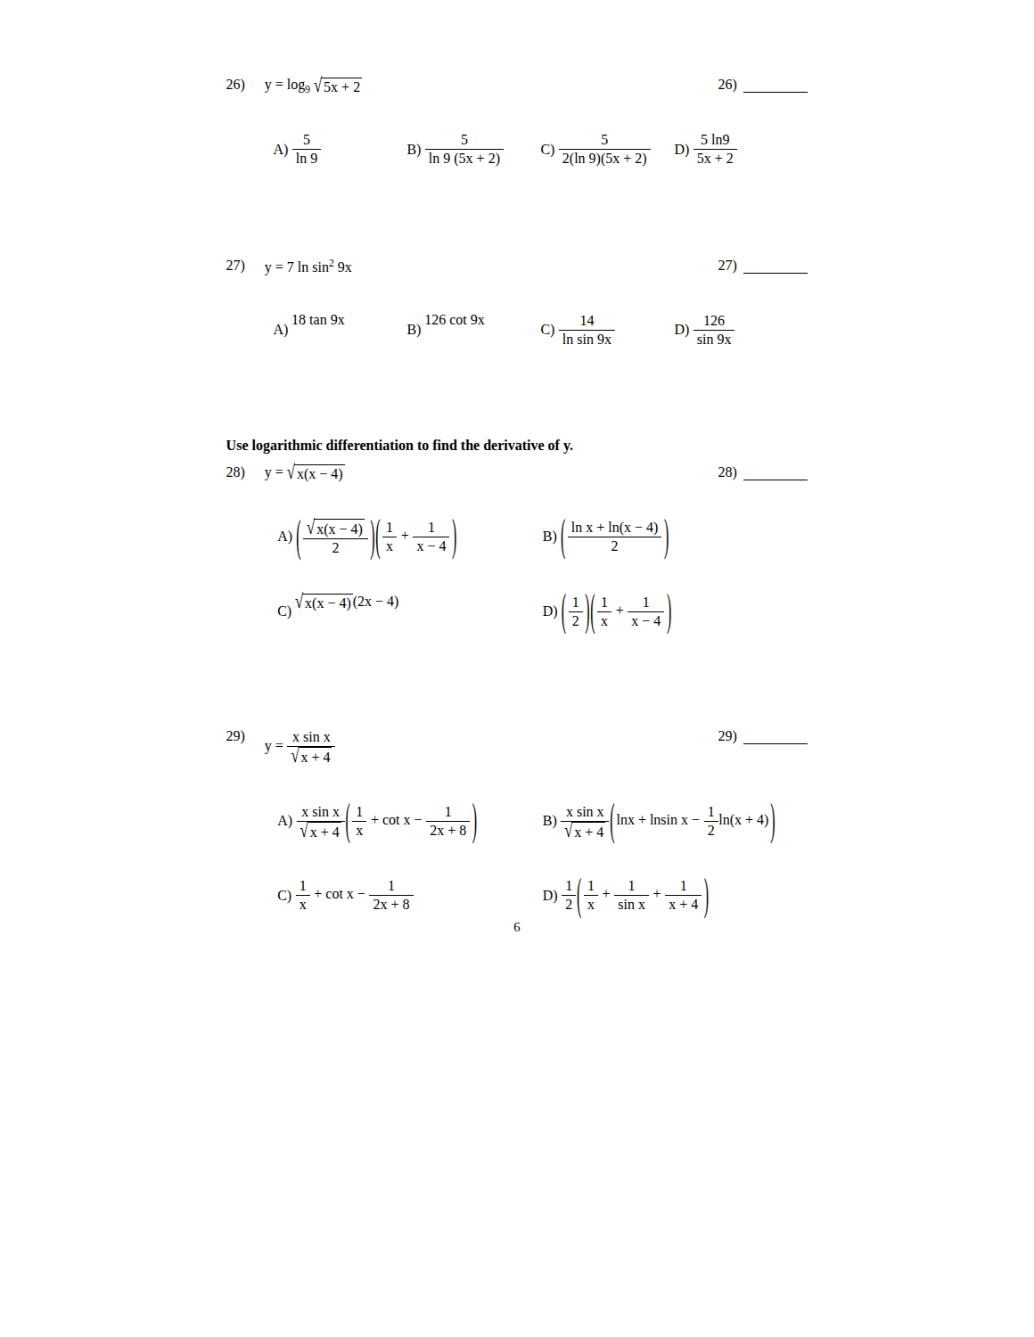26)
26)
y = log9 √5x + 2
A) 5 ln 9
B) 5 ln 9 (5x + 2)
C) 52(ln 9)(5x + 2)
D) 5 ln95x + 2
27)
27)
y = 7 ln sin2 9x
A) 18 tan 9x
B) 126 cot 9x
C) 14 ln sin 9x
D) 126 sin 9x
Use logarithmic differentiation to find the derivative of y.
28)
28)
y = √x(x − 4)
A) (√x(x − 4) 2)(1 x + 1 x − 4)
B) (ln x + ln(x − 4) 2)
C) √x(x − 4)(2x − 4)
D) (12)(1 x + 1 x − 4)
29)
29)
y = x sin x√x + 4
A) x sin x√x + 4(1 x + cot x − 12x + 8)
B) x sin x√x + 4(lnx + lnsin x − 12ln(x + 4))
C) 1 x + cot x − 12x + 8
D) 12(1 x + 1 sin x + 1 x + 4)
6